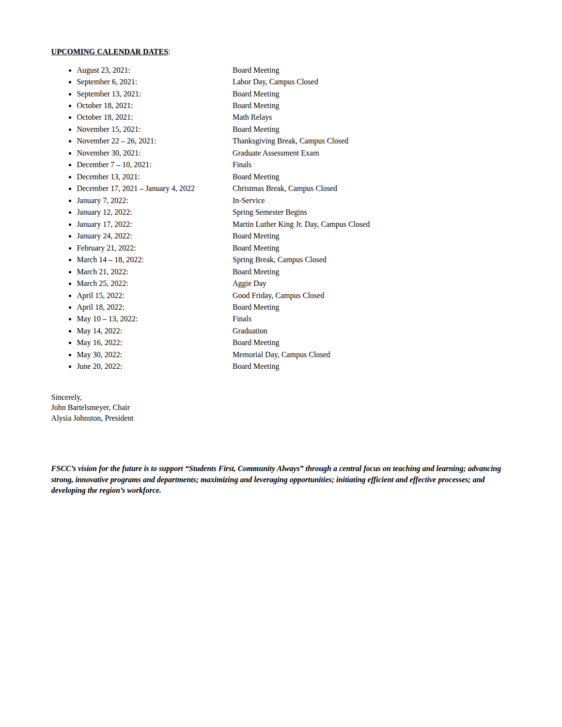UPCOMING CALENDAR DATES
:
August 23, 2021: Board Meeting
September 6, 2021: Labor Day, Campus Closed
September 13, 2021: Board Meeting
October 18, 2021: Board Meeting
October 18, 2021: Math Relays
November 15, 2021: Board Meeting
November 22 – 26, 2021: Thanksgiving Break, Campus Closed
November 30, 2021: Graduate Assessment Exam
December 7 – 10, 2021: Finals
December 13, 2021: Board Meeting
December 17, 2021 – January 4, 2022 Christmas Break, Campus Closed
January 7, 2022: In-Service
January 12, 2022: Spring Semester Begins
January 17, 2022: Martin Luther King Jr. Day, Campus Closed
January 24, 2022: Board Meeting
February 21, 2022: Board Meeting
March 14 – 18, 2022: Spring Break, Campus Closed
March 21, 2022: Board Meeting
March 25, 2022: Aggie Day
April 15, 2022: Good Friday, Campus Closed
April 18, 2022: Board Meeting
May 10 – 13, 2022: Finals
May 14, 2022: Graduation
May 16, 2022: Board Meeting
May 30, 2022: Memorial Day, Campus Closed
June 20, 2022: Board Meeting
Sincerely,
John Bartelsmeyer, Chair
Alysia Johnston, President
FSCC’s vision for the future is to support “Students First, Community Always” through a central focus on teaching and learning; advancing strong, innovative programs and departments; maximizing and leveraging opportunities; initiating efficient and effective processes; and developing the region’s workforce.